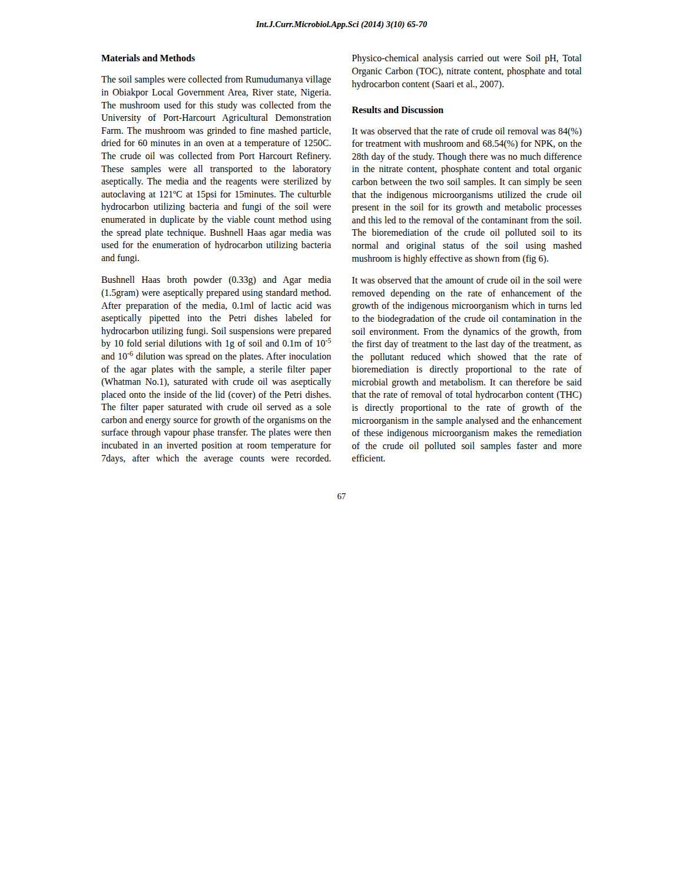Int.J.Curr.Microbiol.App.Sci (2014) 3(10) 65-70
Materials and Methods
The soil samples were collected from Rumudumanya village in Obiakpor Local Government Area, River state, Nigeria. The mushroom used for this study was collected from the University of Port-Harcourt Agricultural Demonstration Farm. The mushroom was grinded to fine mashed particle, dried for 60 minutes in an oven at a temperature of 1250C. The crude oil was collected from Port Harcourt Refinery. These samples were all transported to the laboratory aseptically. The media and the reagents were sterilized by autoclaving at 121ºC at 15psi for 15minutes. The culturble hydrocarbon utilizing bacteria and fungi of the soil were enumerated in duplicate by the viable count method using the spread plate technique. Bushnell Haas agar media was used for the enumeration of hydrocarbon utilizing bacteria and fungi.
Bushnell Haas broth powder (0.33g) and Agar media (1.5gram) were aseptically prepared using standard method. After preparation of the media, 0.1ml of lactic acid was aseptically pipetted into the Petri dishes labeled for hydrocarbon utilizing fungi. Soil suspensions were prepared by 10 fold serial dilutions with 1g of soil and 0.1m of 10-5 and 10-6 dilution was spread on the plates. After inoculation of the agar plates with the sample, a sterile filter paper (Whatman No.1), saturated with crude oil was aseptically placed onto the inside of the lid (cover) of the Petri dishes. The filter paper saturated with crude oil served as a sole carbon and energy source for growth of the organisms on the surface through vapour phase transfer. The plates were then incubated in an inverted position at room temperature for 7days, after which the average counts were recorded. Physico-chemical analysis carried out were Soil pH, Total Organic Carbon (TOC), nitrate content, phosphate and total hydrocarbon content (Saari et al., 2007).
Results and Discussion
It was observed that the rate of crude oil removal was 84(%) for treatment with mushroom and 68.54(%) for NPK, on the 28th day of the study. Though there was no much difference in the nitrate content, phosphate content and total organic carbon between the two soil samples. It can simply be seen that the indigenous microorganisms utilized the crude oil present in the soil for its growth and metabolic processes and this led to the removal of the contaminant from the soil. The bioremediation of the crude oil polluted soil to its normal and original status of the soil using mashed mushroom is highly effective as shown from (fig 6).
It was observed that the amount of crude oil in the soil were removed depending on the rate of enhancement of the growth of the indigenous microorganism which in turns led to the biodegradation of the crude oil contamination in the soil environment. From the dynamics of the growth, from the first day of treatment to the last day of the treatment, as the pollutant reduced which showed that the rate of bioremediation is directly proportional to the rate of microbial growth and metabolism. It can therefore be said that the rate of removal of total hydrocarbon content (THC) is directly proportional to the rate of growth of the microorganism in the sample analysed and the enhancement of these indigenous microorganism makes the remediation of the crude oil polluted soil samples faster and more efficient.
67